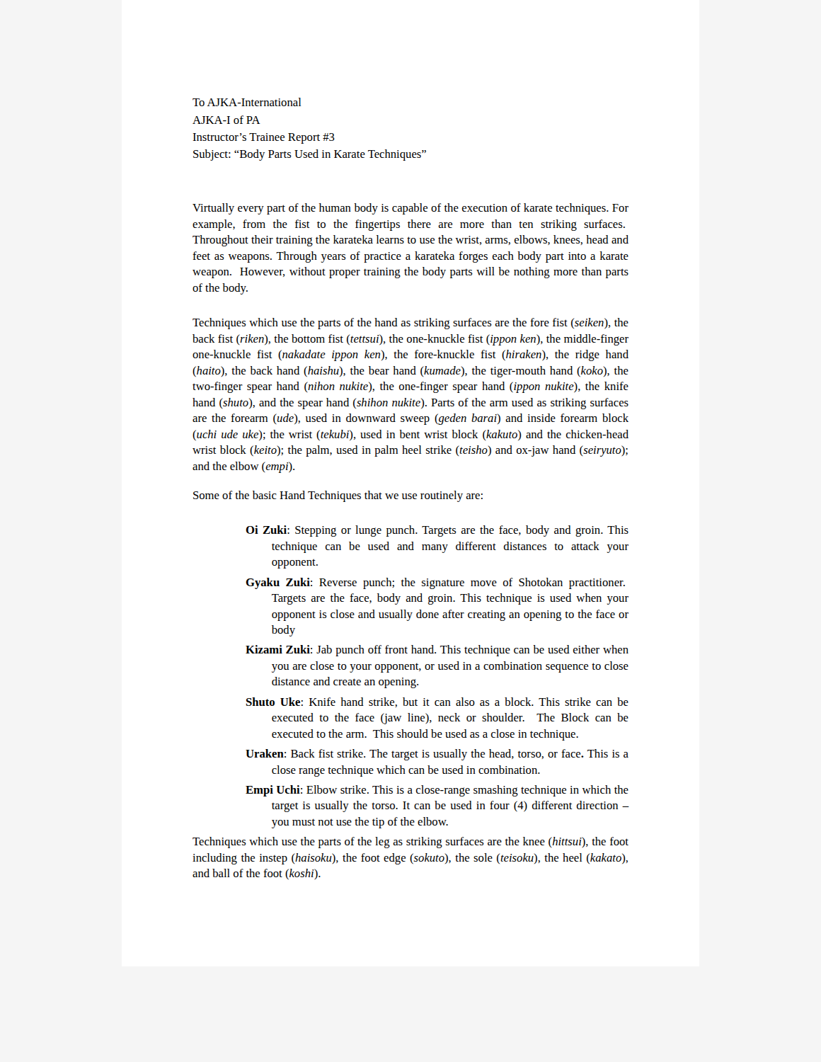To AJKA-International
AJKA-I of PA
Instructor’s Trainee Report #3
Subject: “Body Parts Used in Karate Techniques”
Virtually every part of the human body is capable of the execution of karate techniques. For example, from the fist to the fingertips there are more than ten striking surfaces. Throughout their training the karateka learns to use the wrist, arms, elbows, knees, head and feet as weapons. Through years of practice a karateka forges each body part into a karate weapon. However, without proper training the body parts will be nothing more than parts of the body.
Techniques which use the parts of the hand as striking surfaces are the fore fist (seiken), the back fist (riken), the bottom fist (tettsui), the one-knuckle fist (ippon ken), the middle-finger one-knuckle fist (nakadate ippon ken), the fore-knuckle fist (hiraken), the ridge hand (haito), the back hand (haishu), the bear hand (kumade), the tiger-mouth hand (koko), the two-finger spear hand (nihon nukite), the one-finger spear hand (ippon nukite), the knife hand (shuto), and the spear hand (shihon nukite). Parts of the arm used as striking surfaces are the forearm (ude), used in downward sweep (geden barai) and inside forearm block (uchi ude uke); the wrist (tekubi), used in bent wrist block (kakuto) and the chicken-head wrist block (keito); the palm, used in palm heel strike (teisho) and ox-jaw hand (seiryuto); and the elbow (empi).
Some of the basic Hand Techniques that we use routinely are:
Oi Zuki: Stepping or lunge punch. Targets are the face, body and groin. This technique can be used and many different distances to attack your opponent.
Gyaku Zuki: Reverse punch; the signature move of Shotokan practitioner. Targets are the face, body and groin. This technique is used when your opponent is close and usually done after creating an opening to the face or body
Kizami Zuki: Jab punch off front hand. This technique can be used either when you are close to your opponent, or used in a combination sequence to close distance and create an opening.
Shuto Uke: Knife hand strike, but it can also as a block. This strike can be executed to the face (jaw line), neck or shoulder. The Block can be executed to the arm. This should be used as a close in technique.
Uraken: Back fist strike. The target is usually the head, torso, or face. This is a close range technique which can be used in combination.
Empi Uchi: Elbow strike. This is a close-range smashing technique in which the target is usually the torso. It can be used in four (4) different direction – you must not use the tip of the elbow.
Techniques which use the parts of the leg as striking surfaces are the knee (hittsui), the foot including the instep (haisoku), the foot edge (sokuto), the sole (teisoku), the heel (kakato), and ball of the foot (koshi).